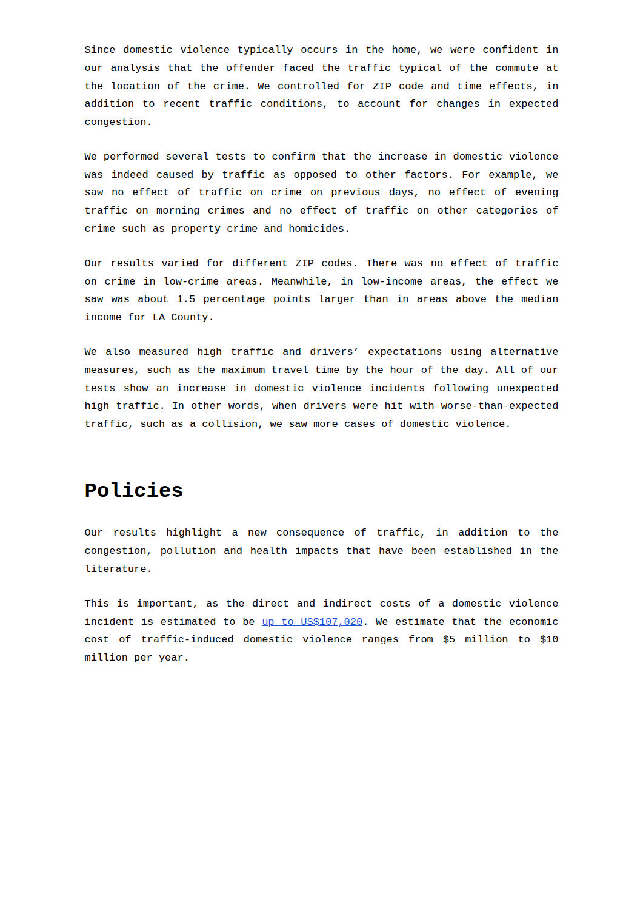Since domestic violence typically occurs in the home, we were confident in our analysis that the offender faced the traffic typical of the commute at the location of the crime. We controlled for ZIP code and time effects, in addition to recent traffic conditions, to account for changes in expected congestion.
We performed several tests to confirm that the increase in domestic violence was indeed caused by traffic as opposed to other factors. For example, we saw no effect of traffic on crime on previous days, no effect of evening traffic on morning crimes and no effect of traffic on other categories of crime such as property crime and homicides.
Our results varied for different ZIP codes. There was no effect of traffic on crime in low-crime areas. Meanwhile, in low-income areas, the effect we saw was about 1.5 percentage points larger than in areas above the median income for LA County.
We also measured high traffic and drivers’ expectations using alternative measures, such as the maximum travel time by the hour of the day. All of our tests show an increase in domestic violence incidents following unexpected high traffic. In other words, when drivers were hit with worse-than-expected traffic, such as a collision, we saw more cases of domestic violence.
Policies
Our results highlight a new consequence of traffic, in addition to the congestion, pollution and health impacts that have been established in the literature.
This is important, as the direct and indirect costs of a domestic violence incident is estimated to be up to US$107,020. We estimate that the economic cost of traffic-induced domestic violence ranges from $5 million to $10 million per year.